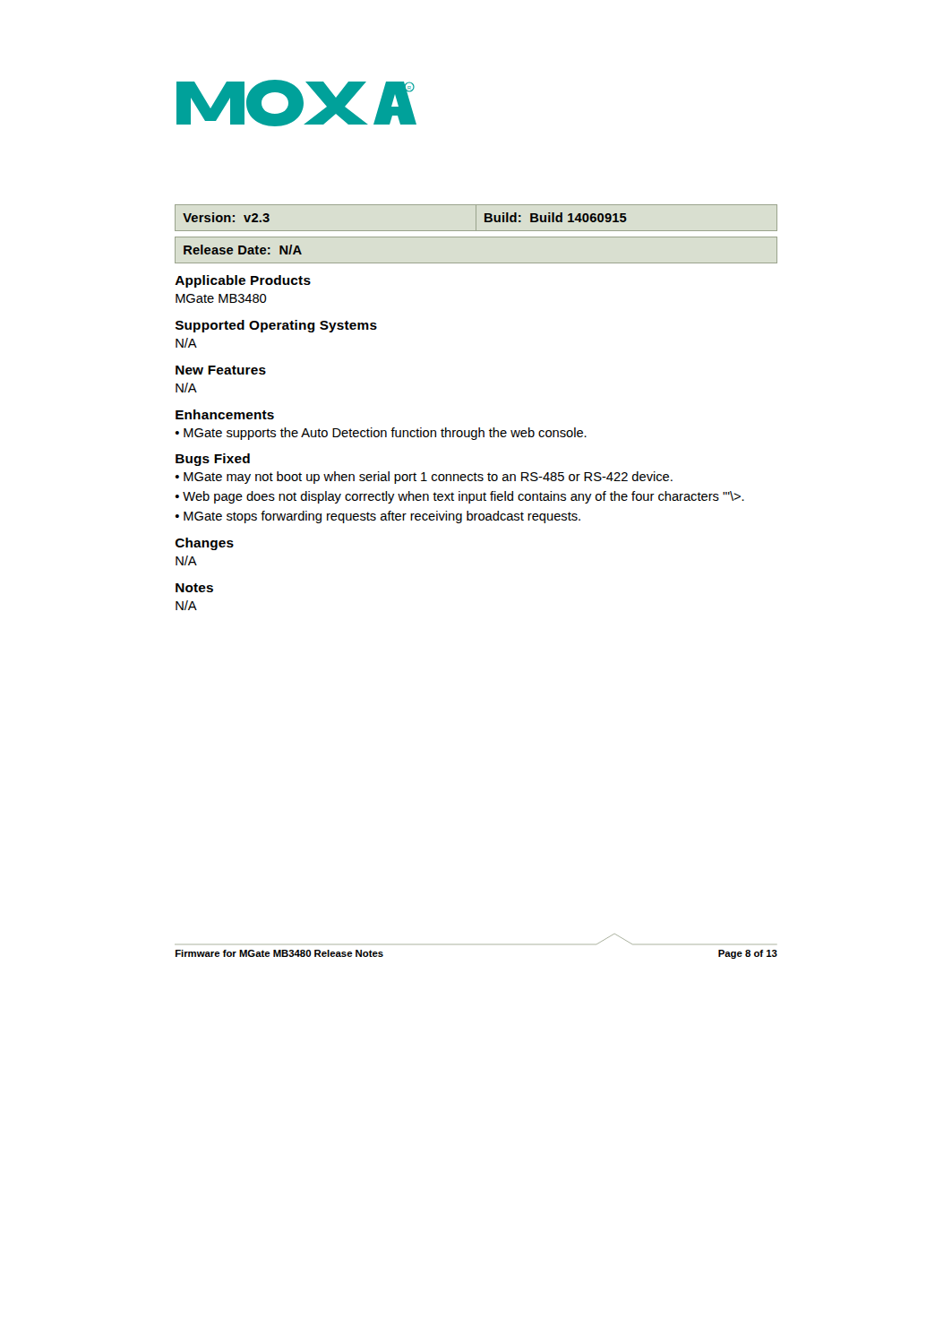R
| Version: v2.3 | Build: Build 14060915 |
| Release Date: N/A |
Applicable Products
MGate MB3480
Supported Operating Systems
N/A
New Features
N/A
Enhancements
• MGate supports the Auto Detection function through the web console.
Bugs Fixed
• MGate may not boot up when serial port 1 connects to an RS-485 or RS-422 device.
• Web page does not display correctly when text input field contains any of the four characters "'\>.
• MGate stops forwarding requests after receiving broadcast requests.
Changes
N/A
Notes
N/A
Firmware for MGate MB3480 Release Notes Page 8 of 13